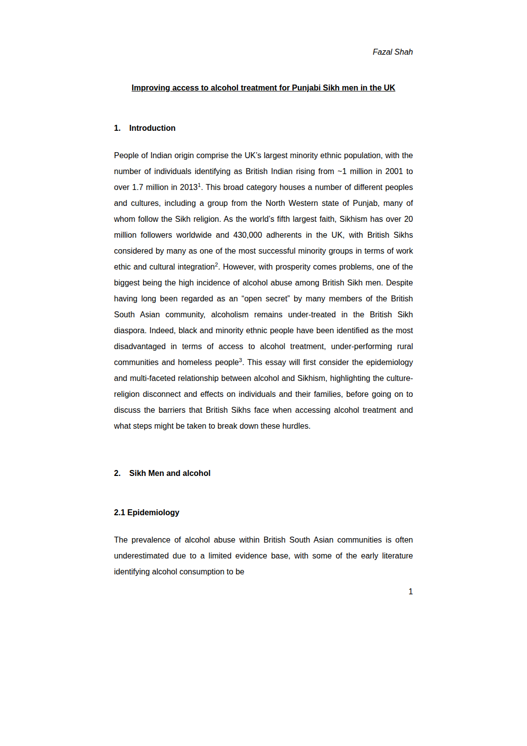Fazal Shah
Improving access to alcohol treatment for Punjabi Sikh men in the UK
1. Introduction
People of Indian origin comprise the UK’s largest minority ethnic population, with the number of individuals identifying as British Indian rising from ~1 million in 2001 to over 1.7 million in 20131. This broad category houses a number of different peoples and cultures, including a group from the North Western state of Punjab, many of whom follow the Sikh religion. As the world’s fifth largest faith, Sikhism has over 20 million followers worldwide and 430,000 adherents in the UK, with British Sikhs considered by many as one of the most successful minority groups in terms of work ethic and cultural integration2. However, with prosperity comes problems, one of the biggest being the high incidence of alcohol abuse among British Sikh men. Despite having long been regarded as an “open secret” by many members of the British South Asian community, alcoholism remains under-treated in the British Sikh diaspora. Indeed, black and minority ethnic people have been identified as the most disadvantaged in terms of access to alcohol treatment, under-performing rural communities and homeless people3. This essay will first consider the epidemiology and multi-faceted relationship between alcohol and Sikhism, highlighting the culture-religion disconnect and effects on individuals and their families, before going on to discuss the barriers that British Sikhs face when accessing alcohol treatment and what steps might be taken to break down these hurdles.
2. Sikh Men and alcohol
2.1 Epidemiology
The prevalence of alcohol abuse within British South Asian communities is often underestimated due to a limited evidence base, with some of the early literature identifying alcohol consumption to be
1